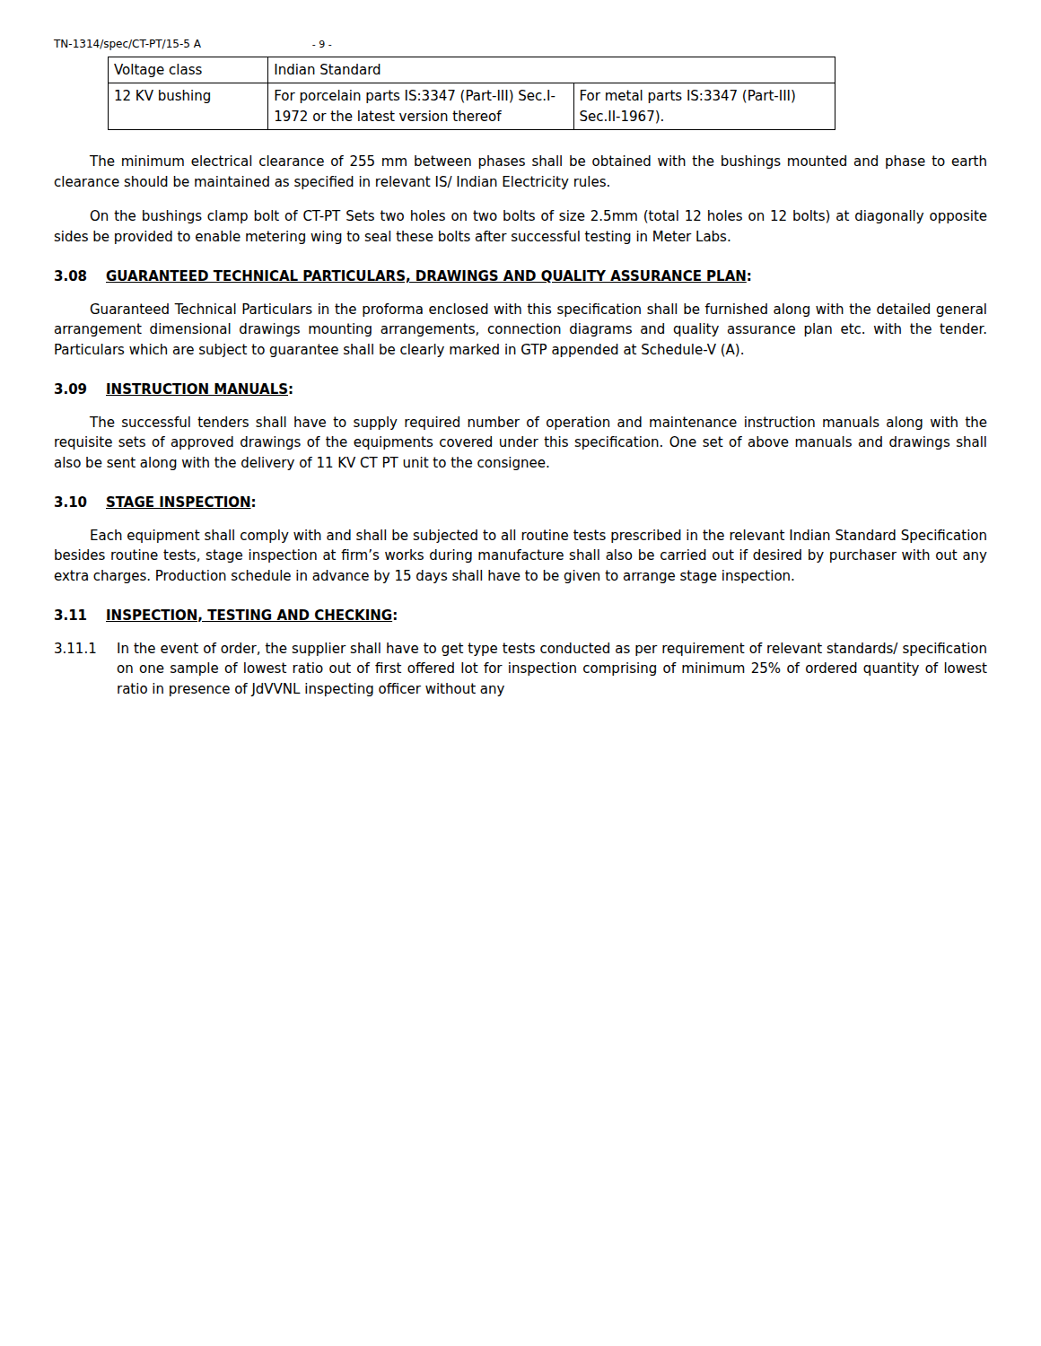TN-1314/spec/CT-PT/15-5 A - 9 -
| Voltage class | Indian Standard |
| 12 KV bushing | For porcelain parts IS:3347 (Part-III) Sec.I-1972 or the latest version thereof | For metal parts IS:3347 (Part-III) Sec.II-1967). |
The minimum electrical clearance of 255 mm between phases shall be obtained with the bushings mounted and phase to earth clearance should be maintained as specified in relevant IS/ Indian Electricity rules.
On the bushings clamp bolt of CT-PT Sets two holes on two bolts of size 2.5mm (total 12 holes on 12 bolts) at diagonally opposite sides be provided to enable metering wing to seal these bolts after successful testing in Meter Labs.
3.08 GUARANTEED TECHNICAL PARTICULARS, DRAWINGS AND QUALITY ASSURANCE PLAN:
Guaranteed Technical Particulars in the proforma enclosed with this specification shall be furnished along with the detailed general arrangement dimensional drawings mounting arrangements, connection diagrams and quality assurance plan etc. with the tender. Particulars which are subject to guarantee shall be clearly marked in GTP appended at Schedule-V (A).
3.09 INSTRUCTION MANUALS:
The successful tenders shall have to supply required number of operation and maintenance instruction manuals along with the requisite sets of approved drawings of the equipments covered under this specification. One set of above manuals and drawings shall also be sent along with the delivery of 11 KV CT PT unit to the consignee.
3.10 STAGE INSPECTION:
Each equipment shall comply with and shall be subjected to all routine tests prescribed in the relevant Indian Standard Specification besides routine tests, stage inspection at firm’s works during manufacture shall also be carried out if desired by purchaser with out any extra charges. Production schedule in advance by 15 days shall have to be given to arrange stage inspection.
3.11 INSPECTION, TESTING AND CHECKING:
3.11.1
In the event of order, the supplier shall have to get type tests conducted as per requirement of relevant standards/ specification on one sample of lowest ratio out of first offered lot for inspection comprising of minimum 25% of ordered quantity of lowest ratio in presence of JdVVNL inspecting officer without any